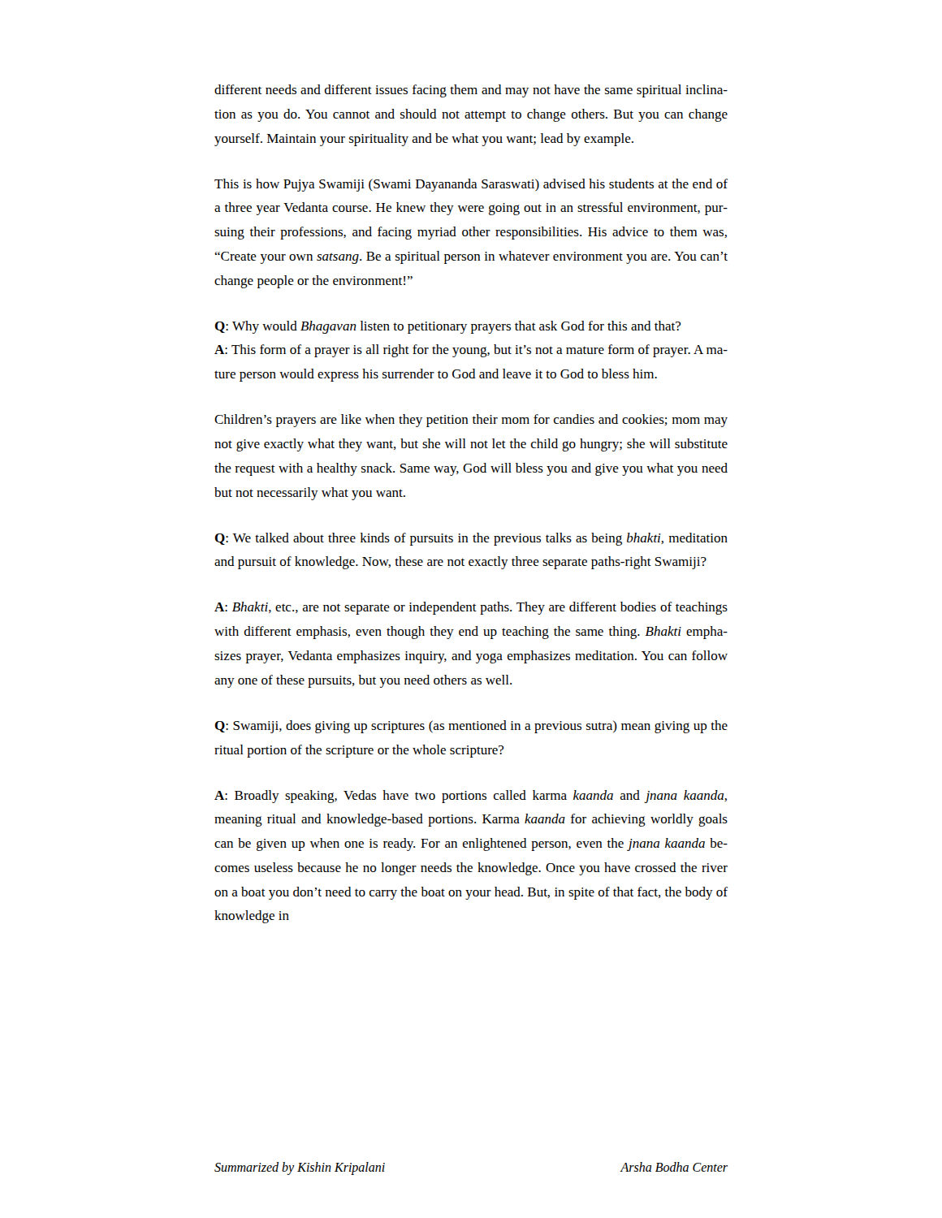different needs and different issues facing them and may not have the same spiritual inclination as you do. You cannot and should not attempt to change others. But you can change yourself. Maintain your spirituality and be what you want; lead by example.
This is how Pujya Swamiji (Swami Dayananda Saraswati) advised his students at the end of a three year Vedanta course. He knew they were going out in an stressful environment, pursuing their professions, and facing myriad other responsibilities. His advice to them was, “Create your own satsang. Be a spiritual person in whatever environment you are. You can’t change people or the environment!”
Q: Why would Bhagavan listen to petitionary prayers that ask God for this and that?
A: This form of a prayer is all right for the young, but it’s not a mature form of prayer. A mature person would express his surrender to God and leave it to God to bless him.
Children’s prayers are like when they petition their mom for candies and cookies; mom may not give exactly what they want, but she will not let the child go hungry; she will substitute the request with a healthy snack. Same way, God will bless you and give you what you need but not necessarily what you want.
Q: We talked about three kinds of pursuits in the previous talks as being bhakti, meditation and pursuit of knowledge. Now, these are not exactly three separate paths-right Swamiji?
A: Bhakti, etc., are not separate or independent paths. They are different bodies of teachings with different emphasis, even though they end up teaching the same thing. Bhakti emphasizes prayer, Vedanta emphasizes inquiry, and yoga emphasizes meditation. You can follow any one of these pursuits, but you need others as well.
Q: Swamiji, does giving up scriptures (as mentioned in a previous sutra) mean giving up the ritual portion of the scripture or the whole scripture?
A: Broadly speaking, Vedas have two portions called karma kaanda and jnana kaanda, meaning ritual and knowledge-based portions. Karma kaanda for achieving worldly goals can be given up when one is ready. For an enlightened person, even the jnana kaanda becomes useless because he no longer needs the knowledge. Once you have crossed the river on a boat you don’t need to carry the boat on your head. But, in spite of that fact, the body of knowledge in
Summarized by Kishin Kripalani Arsha Bodha Center